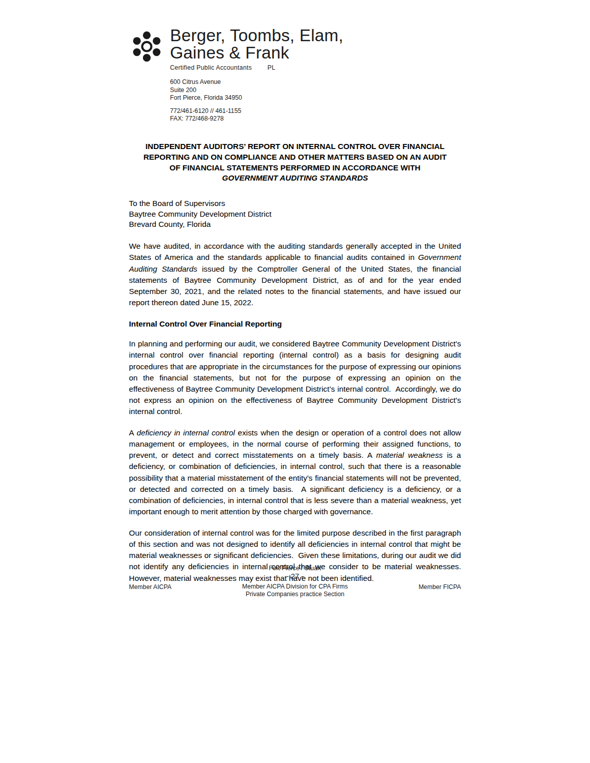Berger, Toombs, Elam,
Gaines & Frank
Certified Public Accountants PL
600 Citrus Avenue
Suite 200
Fort Pierce, Florida 34950
772/461-6120 // 461-1155
FAX: 772/468-9278
Independent Auditors’ Report on Internal Control Over Financial
Reporting and on Compliance and Other Matters Based on an Audit
of Financial Statements Performed in Accordance with
Government Auditing Standards
To the Board of Supervisors
Baytree Community Development District
Brevard County, Florida
We have audited, in accordance with the auditing standards generally accepted in the United States of America and the standards applicable to financial audits contained in Government Auditing Standards issued by the Comptroller General of the United States, the financial statements of Baytree Community Development District, as of and for the year ended September 30, 2021, and the related notes to the financial statements, and have issued our report thereon dated June 15, 2022.
Internal Control Over Financial Reporting
In planning and performing our audit, we considered Baytree Community Development District's internal control over financial reporting (internal control) as a basis for designing audit procedures that are appropriate in the circumstances for the purpose of expressing our opinions on the financial statements, but not for the purpose of expressing an opinion on the effectiveness of Baytree Community Development District’s internal control. Accordingly, we do not express an opinion on the effectiveness of Baytree Community Development District's internal control.
A deficiency in internal control exists when the design or operation of a control does not allow management or employees, in the normal course of performing their assigned functions, to prevent, or detect and correct misstatements on a timely basis. A material weakness is a deficiency, or combination of deficiencies, in internal control, such that there is a reasonable possibility that a material misstatement of the entity's financial statements will not be prevented, or detected and corrected on a timely basis. A significant deficiency is a deficiency, or a combination of deficiencies, in internal control that is less severe than a material weakness, yet important enough to merit attention by those charged with governance.
Our consideration of internal control was for the limited purpose described in the first paragraph of this section and was not designed to identify all deficiencies in internal control that might be material weaknesses or significant deficiencies. Given these limitations, during our audit we did not identify any deficiencies in internal control that we consider to be material weaknesses. However, material weaknesses may exist that have not been identified.
Fort Pierce / Stuart
- 27 -
Member AICPA
Member AICPA Division for CPA Firms
Private Companies practice Section
Member FICPA